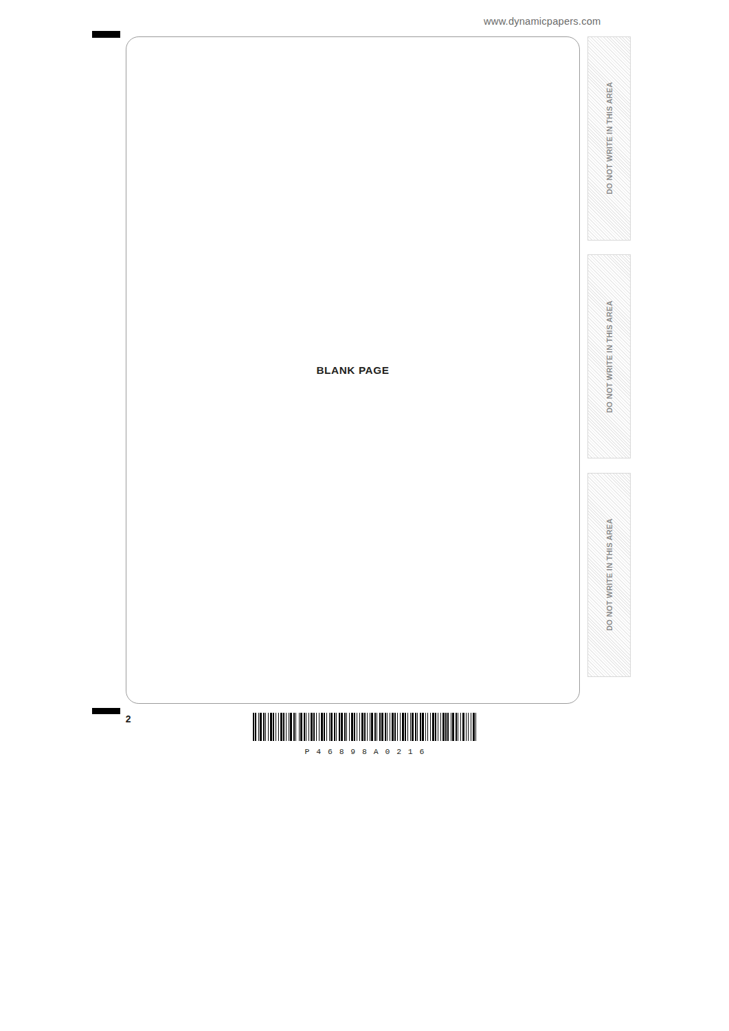www.dynamicpapers.com
BLANK PAGE
DO NOT WRITE IN THIS AREA
DO NOT WRITE IN THIS AREA
DO NOT WRITE IN THIS AREA
2
P46898A0216